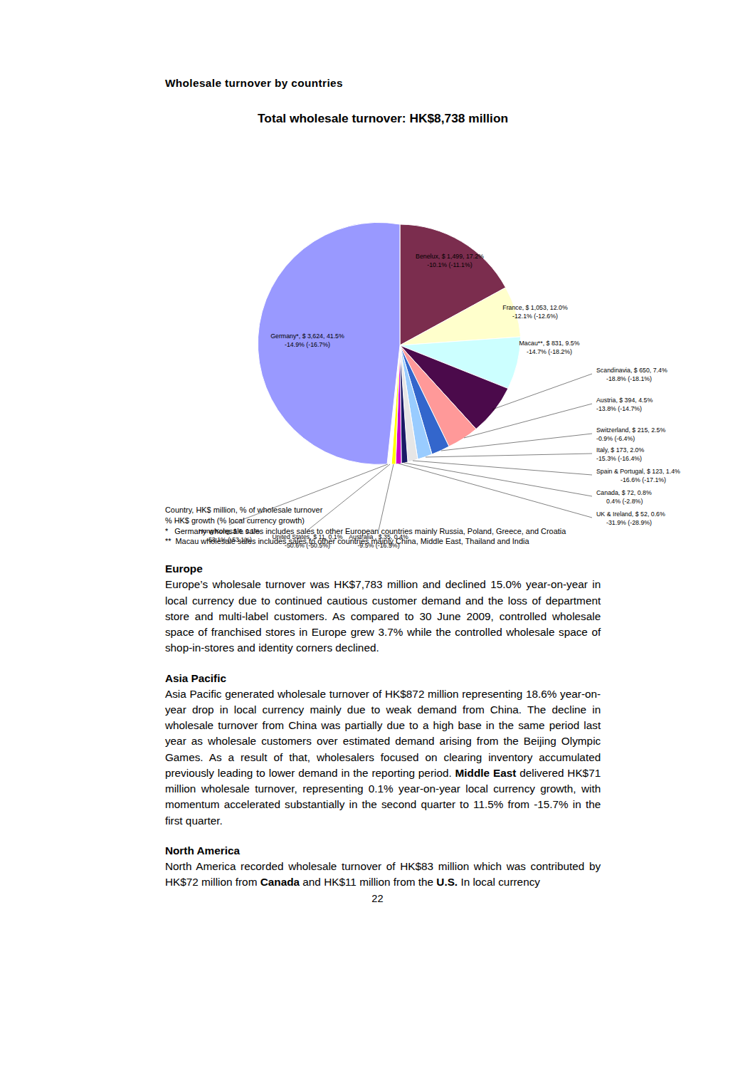Wholesale turnover by countries
Total wholesale turnover: HK$8,738 million
Benelux, $ 1,499, 17.2% -10.1% (-11.1%) France, $ 1,053, 12.0% -12.1% (-12.6%) Macau**, $ 831, 9.5% -14.7% (-18.2%) Germany*, $ 3,624, 41.5% -14.9% (-16.7%) Scandinavia, $ 650, 7.4% -18.8% (-18.1%) Austria, $ 394, 4.5% -13.8% (-14.7%) Switzerland, $ 215, 2.5% -0.9% (-6.4%) Italy, $ 173, 2.0% -15.3% (-16.4%) Spain & Portugal, $ 123, 1.4% -16.6% (-17.1%) Canada, $ 72, 0.8% 0.4% (-2.8%) UK & Ireland, $ 52, 0.6% -31.9% (-28.9%) Australia , $ 35, 0.4% -9.5% (-16.5%) United States, $ 11, 0.1% -50.6% (-50.5%) Hong Kong, $ 6, 0.1% -53.1% (-53.1%)
Country, HK$ million, % of wholesale turnover
% HK$ growth (% local currency growth)
* Germany wholesale sales includes sales to other European countries mainly Russia, Poland, Greece, and Croatia
** Macau wholesale sales includes sales to other countries mainly China, Middle East, Thailand and India
Europe
Europe’s wholesale turnover was HK$7,783 million and declined 15.0% year-on-year in local currency due to continued cautious customer demand and the loss of department store and multi-label customers. As compared to 30 June 2009, controlled wholesale space of franchised stores in Europe grew 3.7% while the controlled wholesale space of shop-in-stores and identity corners declined.
Asia Pacific
Asia Pacific generated wholesale turnover of HK$872 million representing 18.6% year-on-year drop in local currency mainly due to weak demand from China. The decline in wholesale turnover from China was partially due to a high base in the same period last year as wholesale customers over estimated demand arising from the Beijing Olympic Games. As a result of that, wholesalers focused on clearing inventory accumulated previously leading to lower demand in the reporting period. Middle East delivered HK$71 million wholesale turnover, representing 0.1% year-on-year local currency growth, with momentum accelerated substantially in the second quarter to 11.5% from -15.7% in the first quarter.
North America
North America recorded wholesale turnover of HK$83 million which was contributed by HK$72 million from Canada and HK$11 million from the U.S. In local currency
22